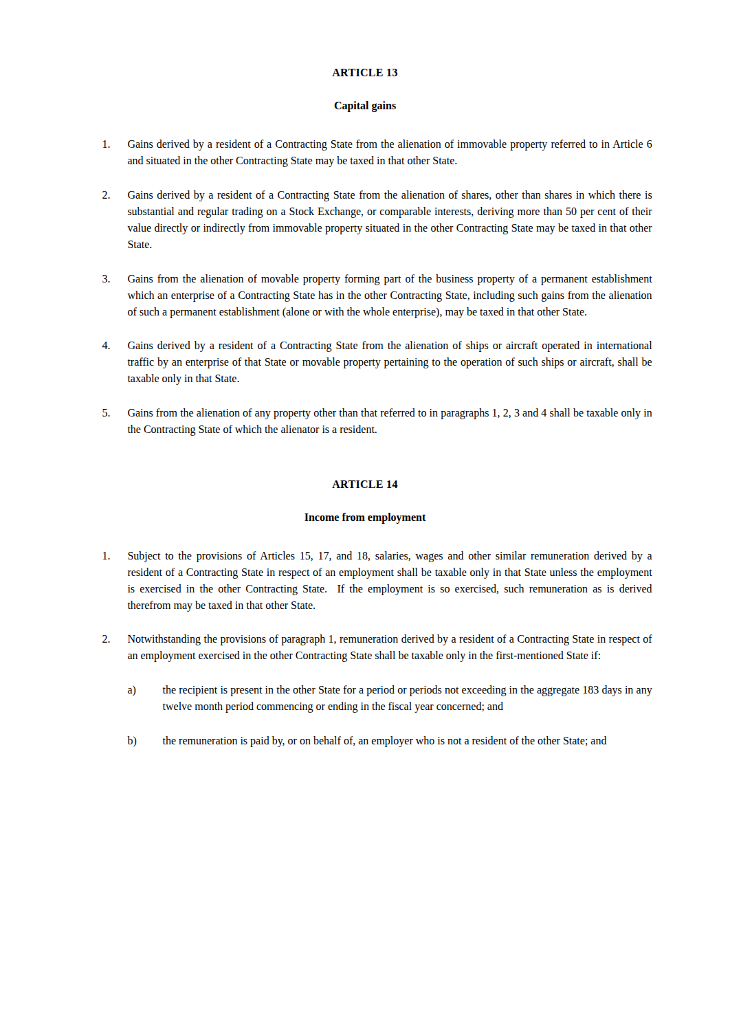ARTICLE 13
Capital gains
1.
Gains derived by a resident of a Contracting State from the alienation of immovable property referred to in Article 6 and situated in the other Contracting State may be taxed in that other State.
2.
Gains derived by a resident of a Contracting State from the alienation of shares, other than shares in which there is substantial and regular trading on a Stock Exchange, or comparable interests, deriving more than 50 per cent of their value directly or indirectly from immovable property situated in the other Contracting State may be taxed in that other State.
3.
Gains from the alienation of movable property forming part of the business property of a permanent establishment which an enterprise of a Contracting State has in the other Contracting State, including such gains from the alienation of such a permanent establishment (alone or with the whole enterprise), may be taxed in that other State.
4.
Gains derived by a resident of a Contracting State from the alienation of ships or aircraft operated in international traffic by an enterprise of that State or movable property pertaining to the operation of such ships or aircraft, shall be taxable only in that State.
5.
Gains from the alienation of any property other than that referred to in paragraphs 1, 2, 3 and 4 shall be taxable only in the Contracting State of which the alienator is a resident.
ARTICLE 14
Income from employment
1.
Subject to the provisions of Articles 15, 17, and 18, salaries, wages and other similar remuneration derived by a resident of a Contracting State in respect of an employment shall be taxable only in that State unless the employment is exercised in the other Contracting State. If the employment is so exercised, such remuneration as is derived therefrom may be taxed in that other State.
2.
Notwithstanding the provisions of paragraph 1, remuneration derived by a resident of a Contracting State in respect of an employment exercised in the other Contracting State shall be taxable only in the first-mentioned State if:
a)
the recipient is present in the other State for a period or periods not exceeding in the aggregate 183 days in any twelve month period commencing or ending in the fiscal year concerned; and
b)
the remuneration is paid by, or on behalf of, an employer who is not a resident of the other State; and